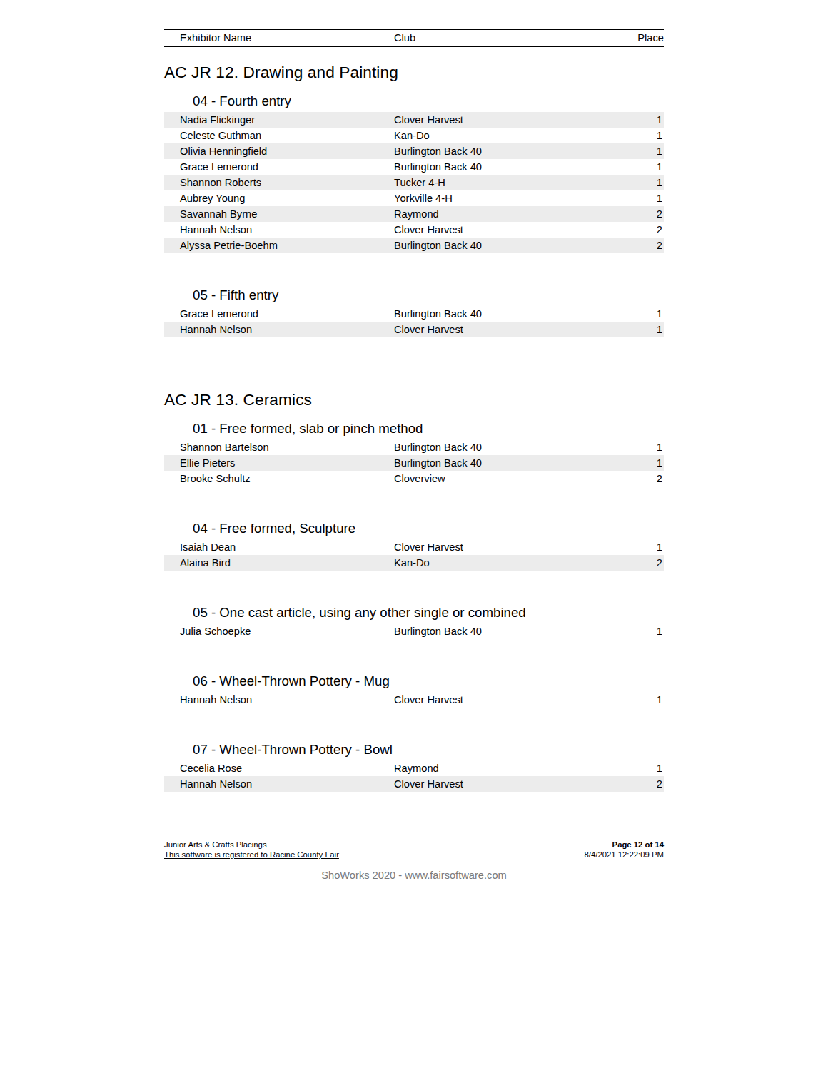| Exhibitor Name | Club | Place |
AC JR 12. Drawing and Painting
04 - Fourth entry
| Nadia Flickinger | Clover Harvest | 1 |
| Celeste Guthman | Kan-Do | 1 |
| Olivia Henningfield | Burlington Back 40 | 1 |
| Grace Lemerond | Burlington Back 40 | 1 |
| Shannon Roberts | Tucker 4-H | 1 |
| Aubrey Young | Yorkville 4-H | 1 |
| Savannah Byrne | Raymond | 2 |
| Hannah Nelson | Clover Harvest | 2 |
| Alyssa Petrie-Boehm | Burlington Back 40 | 2 |
05 - Fifth entry
| Grace Lemerond | Burlington Back 40 | 1 |
| Hannah Nelson | Clover Harvest | 1 |
AC JR 13. Ceramics
01 - Free formed, slab or pinch method
| Shannon Bartelson | Burlington Back 40 | 1 |
| Ellie Pieters | Burlington Back 40 | 1 |
| Brooke Schultz | Cloverview | 2 |
04 - Free formed, Sculpture
| Isaiah Dean | Clover Harvest | 1 |
| Alaina Bird | Kan-Do | 2 |
05 - One cast article, using any other single or combined
| Julia Schoepke | Burlington Back 40 | 1 |
06 - Wheel-Thrown Pottery - Mug
| Hannah Nelson | Clover Harvest | 1 |
07 - Wheel-Thrown Pottery - Bowl
| Cecelia Rose | Raymond | 1 |
| Hannah Nelson | Clover Harvest | 2 |
| Junior Arts & Crafts Placings | Page 12 of 14 |
| This software is registered to Racine County Fair | 8/4/2021 12:22:09 PM |
ShoWorks 2020 - www.fairsoftware.com